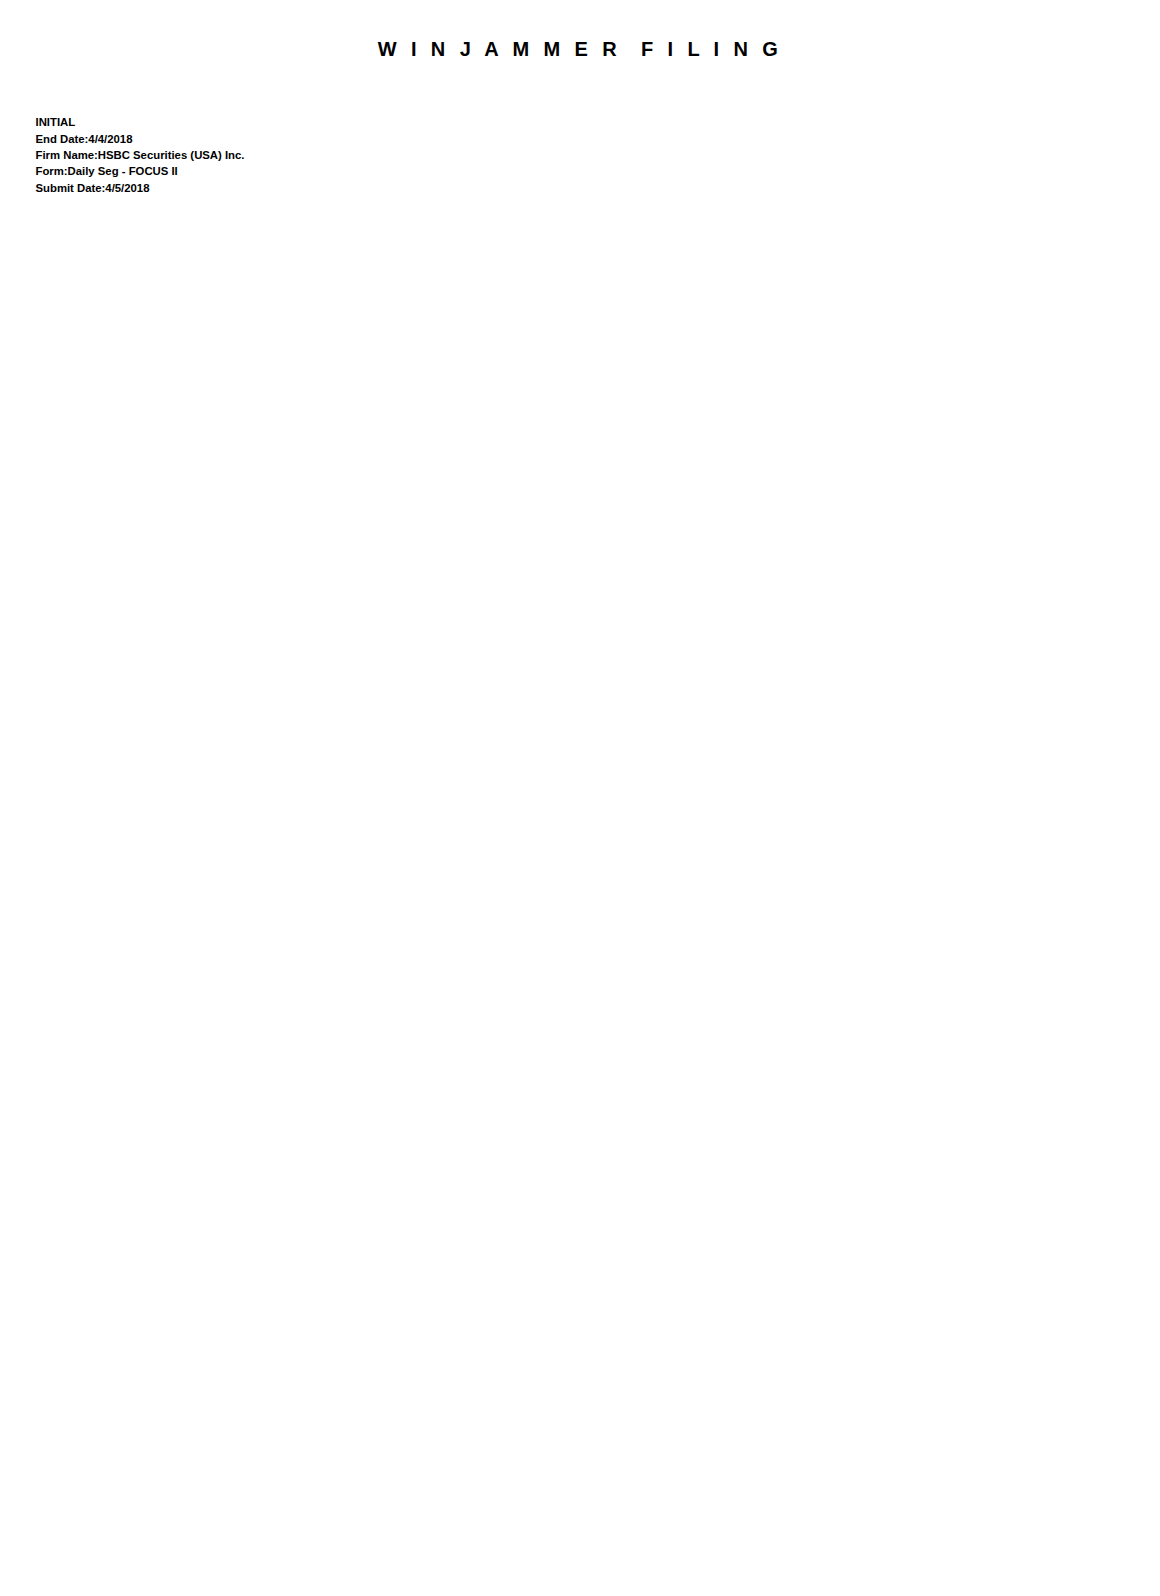W I N J A M M E R F I L I N G
INITIAL
End Date:4/4/2018
Firm Name:HSBC Securities (USA) Inc.
Form:Daily Seg - FOCUS II
Submit Date:4/5/2018
1